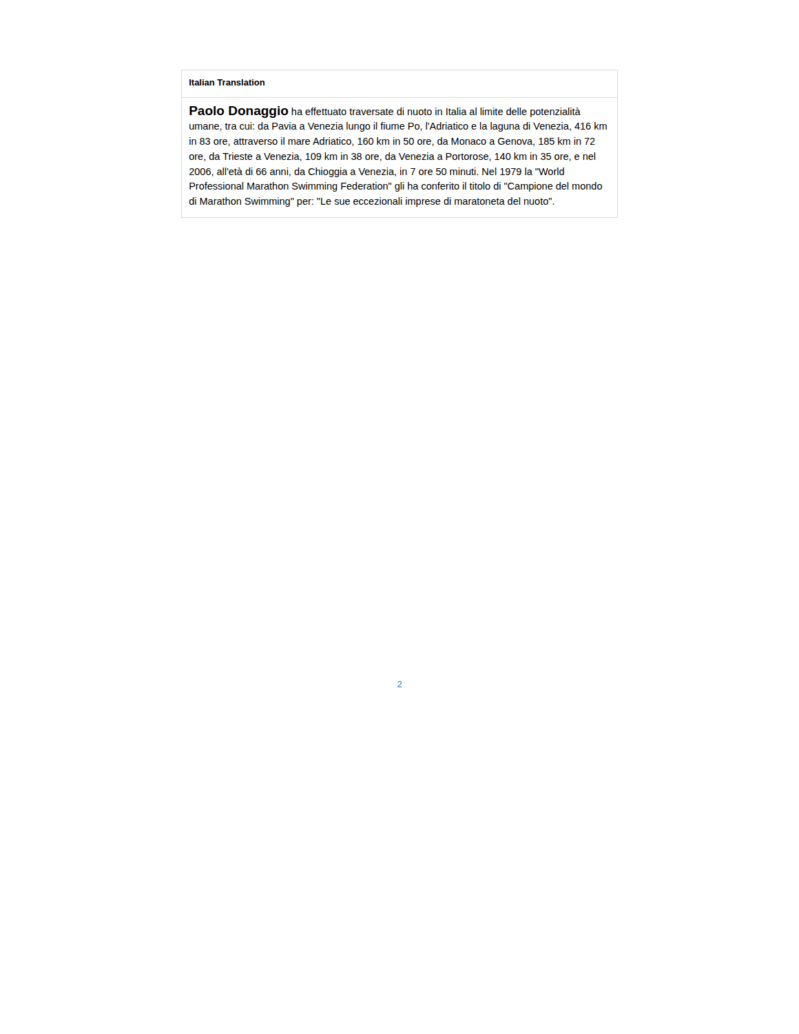| Italian Translation |
| Paolo Donaggio ha effettuato traversate di nuoto in Italia al limite delle potenzialità umane, tra cui: da Pavia a Venezia lungo il fiume Po, l'Adriatico e la laguna di Venezia, 416 km in 83 ore, attraverso il mare Adriatico, 160 km in 50 ore, da Monaco a Genova, 185 km in 72 ore, da Trieste a Venezia, 109 km in 38 ore, da Venezia a Portorose, 140 km in 35 ore, e nel 2006, all'età di 66 anni, da Chioggia a Venezia, in 7 ore 50 minuti. Nel 1979 la "World Professional Marathon Swimming Federation" gli ha conferito il titolo di "Campione del mondo di Marathon Swimming" per: "Le sue eccezionali imprese di maratoneta del nuoto". |
2